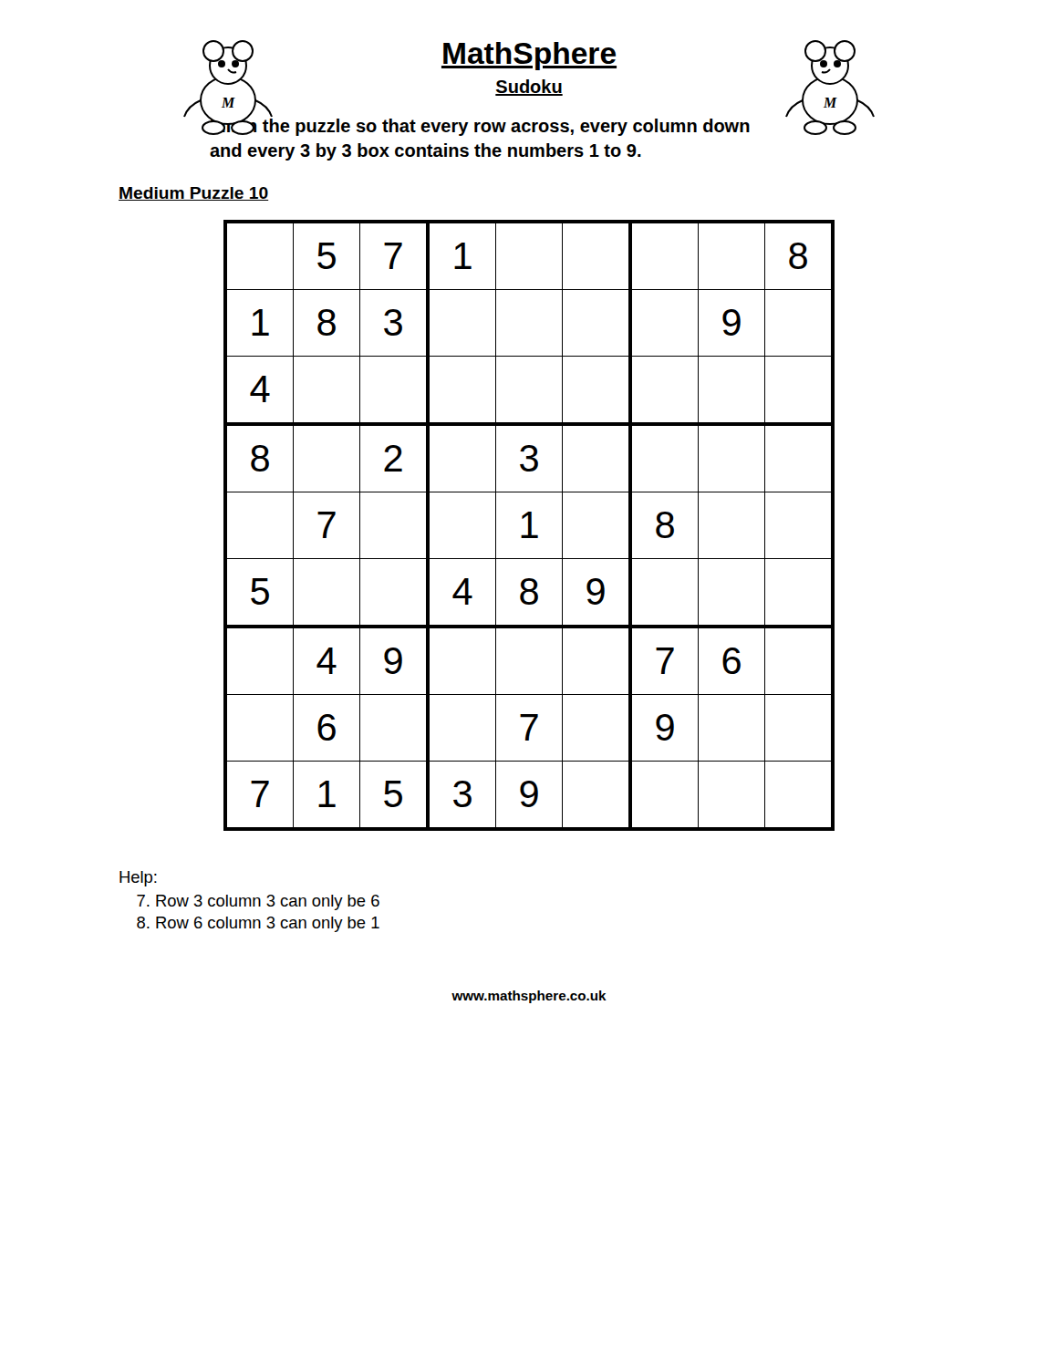M
M
MathSphere
Sudoku
Fill in the puzzle so that every row across, every column down
and every 3 by 3 box contains the numbers 1 to 9.
Medium Puzzle 10
| | 5 | 7 | 1 | | | | | 8 |
| 1 | 8 | 3 | | | | | 9 | |
| 4 | | | | | | | | |
| 8 | | 2 | | 3 | | | | |
| | 7 | | | 1 | | 8 | | |
| 5 | | | 4 | 8 | 9 | | | |
| | 4 | 9 | | | | 7 | 6 | |
| | 6 | | | 7 | | 9 | | |
| 7 | 1 | 5 | 3 | 9 | | | | |
Help:
Row 3 column 3 can only be 6
Row 6 column 3 can only be 1
www.mathsphere.co.uk